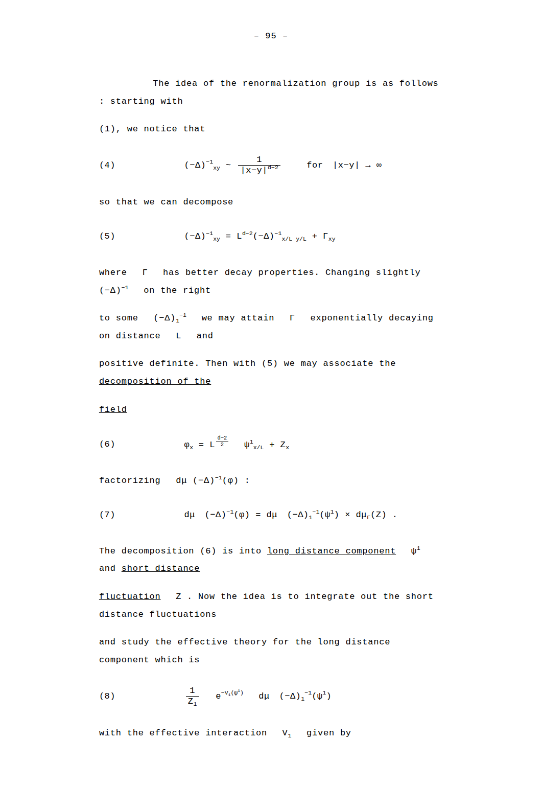– 95 –
The idea of the renormalization group is as follows : starting with
(1), we notice that
(4) (−Δ)−1xy ~ 1|x−y|d−2 for |x−y| → ∞
so that we can decompose
(5) (−Δ)−1xy = Ld−2(−Δ)−1x/L y/L + Γxy
where Γ has better decay properties. Changing slightly (−Δ)−1 on the right
to some (−Δ)1−1 we may attain Γ exponentially decaying on distance L and
positive definite. Then with (5) we may associate the decomposition of the
field
(6) φx = Ld−22 ψ1x/L + Zx
factorizing dμ (−Δ)−1(φ) :
(7) dμ (−Δ)−1(φ) = dμ (−Δ)1−1(ψ1) × dμΓ(Z) .
The decomposition (6) is into long distance component ψ1 and short distance
fluctuation Z . Now the idea is to integrate out the short distance fluctuations
and study the effective theory for the long distance component which is
(8) 1 Z1 e−V1(ψ1) dμ (−Δ)1−1(ψ1)
with the effective interaction V1 given by